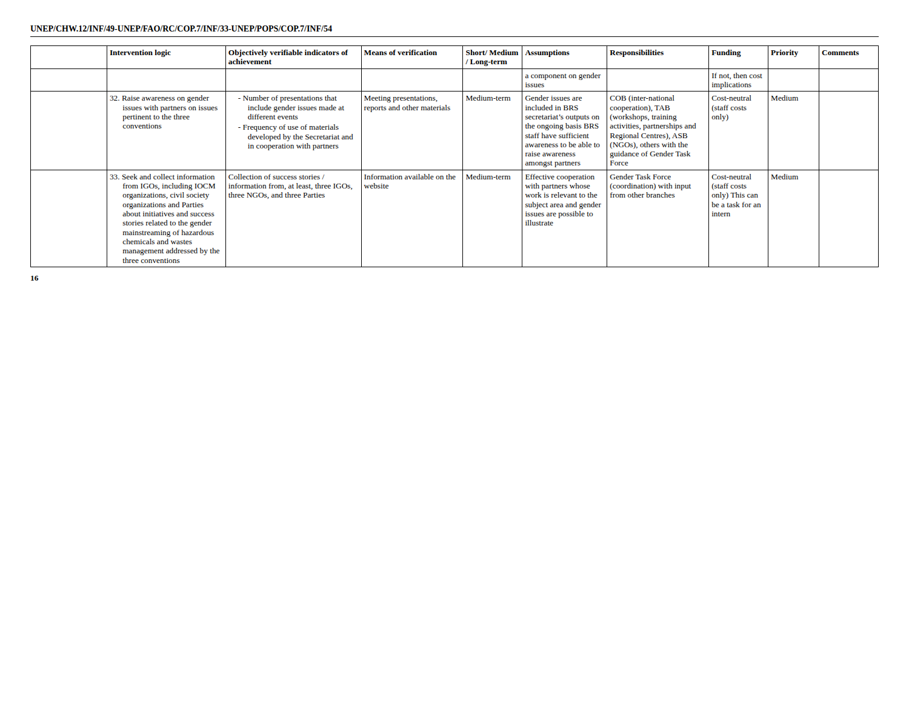UNEP/CHW.12/INF/49-UNEP/FAO/RC/COP.7/INF/33-UNEP/POPS/COP.7/INF/54
| | Intervention logic | Objectively verifiable indicators of achievement | Means of verification | Short/ Medium / Long-term | Assumptions | Responsibilities | Funding | Priority | Comments |
| --- | --- | --- | --- | --- | --- | --- | --- | --- | --- |
| | | | | | a component on gender issues | | If not, then cost implications | | |
| | 32. Raise awareness on gender issues with partners on issues pertinent to the three conventions | Number of presentations that include gender issues made at different events Frequency of use of materials developed by the Secretariat and in cooperation with partners | Meeting presentations, reports and other materials | Medium-term | Gender issues are included in BRS secretariat’s outputs on the ongoing basis BRS staff have sufficient awareness to be able to raise awareness amongst partners | COB (inter-national cooperation), TAB (workshops, training activities, partnerships and Regional Centres), ASB (NGOs), others with the guidance of Gender Task Force | Cost-neutral (staff costs only) | Medium | |
| | 33. Seek and collect information from IGOs, including IOCM organizations, civil society organizations and Parties about initiatives and success stories related to the gender mainstreaming of hazardous chemicals and wastes management addressed by the three conventions | Collection of success stories / information from, at least, three IGOs, three NGOs, and three Parties | Information available on the website | Medium-term | Effective cooperation with partners whose work is relevant to the subject area and gender issues are possible to illustrate | Gender Task Force (coordination) with input from other branches | Cost-neutral (staff costs only) This can be a task for an intern | Medium | |
16